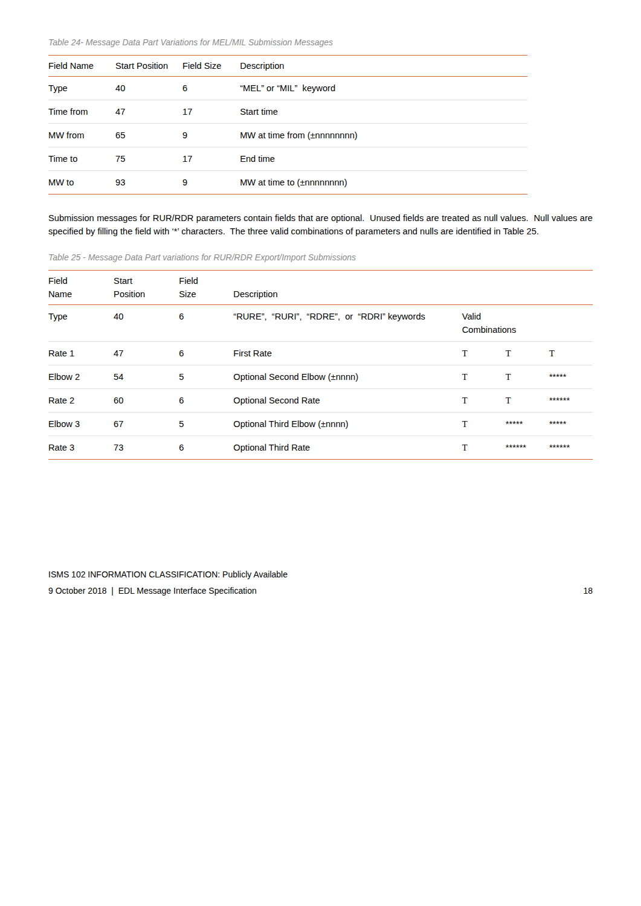Table 24- Message Data Part Variations for MEL/MIL Submission Messages
| Field Name | Start Position | Field Size | Description |
| --- | --- | --- | --- |
| Type | 40 | 6 | “MEL” or “MIL” keyword |
| Time from | 47 | 17 | Start time |
| MW from | 65 | 9 | MW at time from (±nnnnnnnn) |
| Time to | 75 | 17 | End time |
| MW to | 93 | 9 | MW at time to (±nnnnnnnn) |
Submission messages for RUR/RDR parameters contain fields that are optional. Unused fields are treated as null values. Null values are specified by filling the field with ‘*’ characters. The three valid combinations of parameters and nulls are identified in Table 25.
Table 25 - Message Data Part variations for RUR/RDR Export/Import Submissions
| Field Name | Start Position | Field Size | Description | | | |
| --- | --- | --- | --- | --- | --- | --- |
| Type | 40 | 6 | “RURE”, “RURI”, “RDRE”, or “RDRI” keywords | Valid Combinations |
| Rate 1 | 47 | 6 | First Rate | T | T | T |
| Elbow 2 | 54 | 5 | Optional Second Elbow (±nnnn) | T | T | ***** |
| Rate 2 | 60 | 6 | Optional Second Rate | T | T | ****** |
| Elbow 3 | 67 | 5 | Optional Third Elbow (±nnnn) | T | ***** | ***** |
| Rate 3 | 73 | 6 | Optional Third Rate | T | ****** | ****** |
ISMS 102 INFORMATION CLASSIFICATION: Publicly Available
9 October 2018 | EDL Message Interface Specification 18